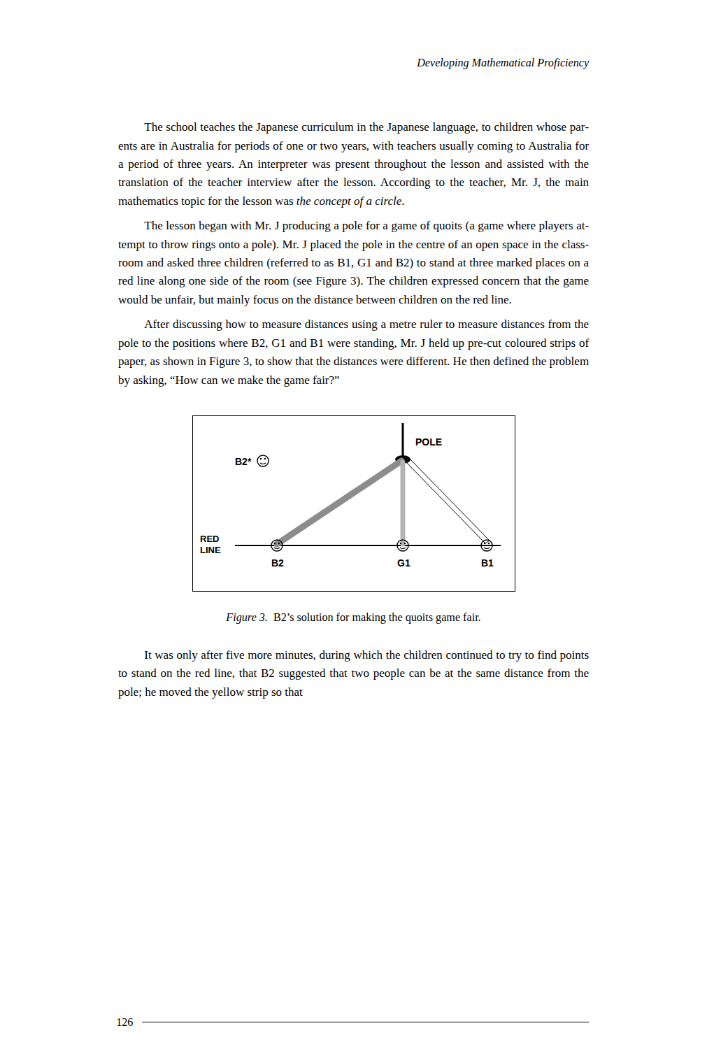Developing Mathematical Proficiency
The school teaches the Japanese curriculum in the Japanese language, to children whose parents are in Australia for periods of one or two years, with teachers usually coming to Australia for a period of three years. An interpreter was present throughout the lesson and assisted with the translation of the teacher interview after the lesson. According to the teacher, Mr. J, the main mathematics topic for the lesson was the concept of a circle.
The lesson began with Mr. J producing a pole for a game of quoits (a game where players attempt to throw rings onto a pole). Mr. J placed the pole in the centre of an open space in the classroom and asked three children (referred to as B1, G1 and B2) to stand at three marked places on a red line along one side of the room (see Figure 3). The children expressed concern that the game would be unfair, but mainly focus on the distance between children on the red line.
After discussing how to measure distances using a metre ruler to measure distances from the pole to the positions where B2, G1 and B1 were standing, Mr. J held up pre-cut coloured strips of paper, as shown in Figure 3, to show that the distances were different. He then defined the problem by asking, “How can we make the game fair?”
POLE RED LINE B2* B2 G1 B1
Figure 3. B2’s solution for making the quoits game fair.
It was only after five more minutes, during which the children continued to try to find points to stand on the red line, that B2 suggested that two people can be at the same distance from the pole; he moved the yellow strip so that
126